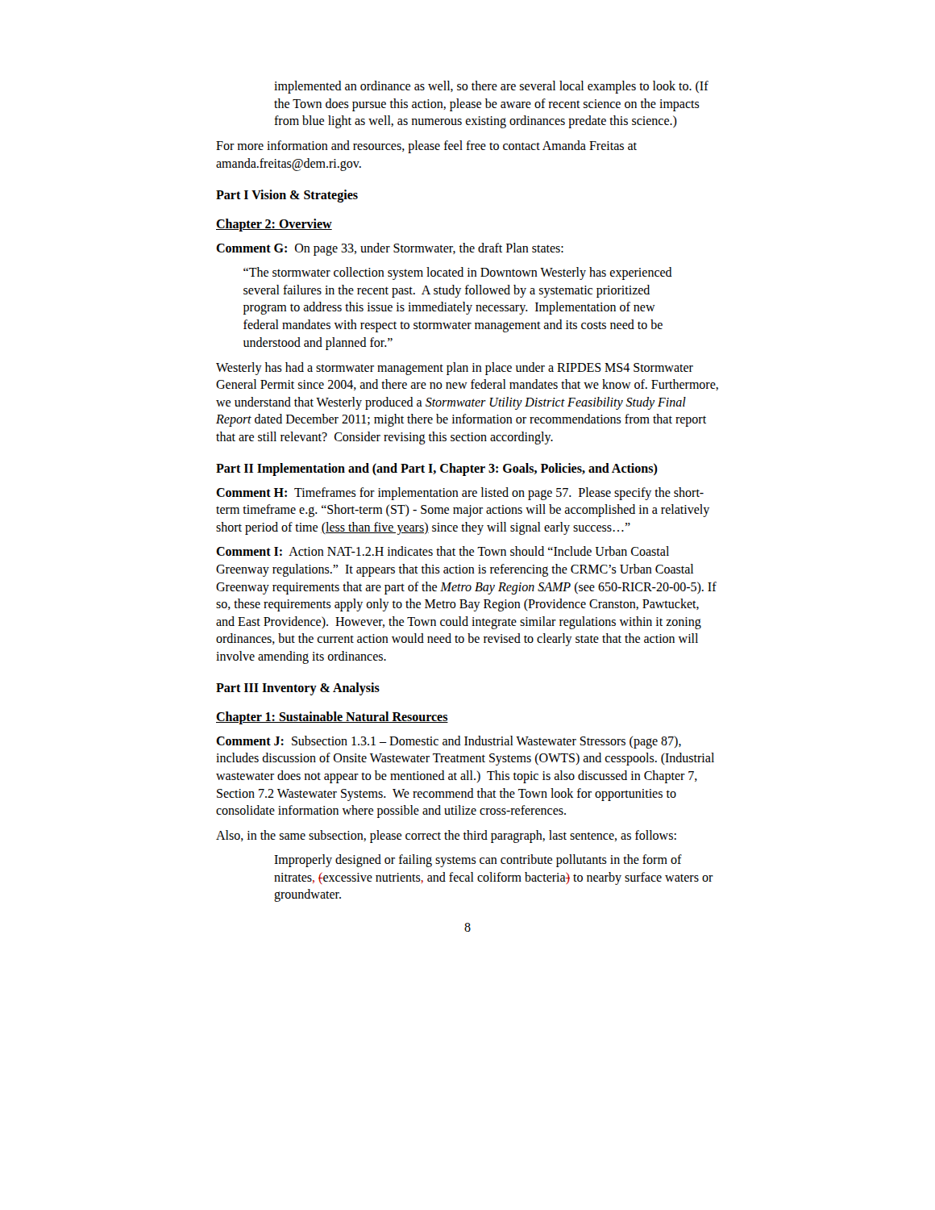implemented an ordinance as well, so there are several local examples to look to. (If the Town does pursue this action, please be aware of recent science on the impacts from blue light as well, as numerous existing ordinances predate this science.)
For more information and resources, please feel free to contact Amanda Freitas at amanda.freitas@dem.ri.gov.
Part I Vision & Strategies
Chapter 2: Overview
Comment G: On page 33, under Stormwater, the draft Plan states:
“The stormwater collection system located in Downtown Westerly has experienced several failures in the recent past. A study followed by a systematic prioritized program to address this issue is immediately necessary. Implementation of new federal mandates with respect to stormwater management and its costs need to be understood and planned for.”
Westerly has had a stormwater management plan in place under a RIPDES MS4 Stormwater General Permit since 2004, and there are no new federal mandates that we know of. Furthermore, we understand that Westerly produced a Stormwater Utility District Feasibility Study Final Report dated December 2011; might there be information or recommendations from that report that are still relevant? Consider revising this section accordingly.
Part II Implementation and (and Part I, Chapter 3: Goals, Policies, and Actions)
Comment H: Timeframes for implementation are listed on page 57. Please specify the short-term timeframe e.g. “Short-term (ST) - Some major actions will be accomplished in a relatively short period of time (less than five years) since they will signal early success…”
Comment I: Action NAT-1.2.H indicates that the Town should “Include Urban Coastal Greenway regulations.” It appears that this action is referencing the CRMC’s Urban Coastal Greenway requirements that are part of the Metro Bay Region SAMP (see 650-RICR-20-00-5). If so, these requirements apply only to the Metro Bay Region (Providence Cranston, Pawtucket, and East Providence). However, the Town could integrate similar regulations within it zoning ordinances, but the current action would need to be revised to clearly state that the action will involve amending its ordinances.
Part III Inventory & Analysis
Chapter 1: Sustainable Natural Resources
Comment J: Subsection 1.3.1 – Domestic and Industrial Wastewater Stressors (page 87), includes discussion of Onsite Wastewater Treatment Systems (OWTS) and cesspools. (Industrial wastewater does not appear to be mentioned at all.) This topic is also discussed in Chapter 7, Section 7.2 Wastewater Systems. We recommend that the Town look for opportunities to consolidate information where possible and utilize cross-references.
Also, in the same subsection, please correct the third paragraph, last sentence, as follows:
Improperly designed or failing systems can contribute pollutants in the form of nitrates, (excessive nutrients, and fecal coliform bacteria) to nearby surface waters or groundwater.
8